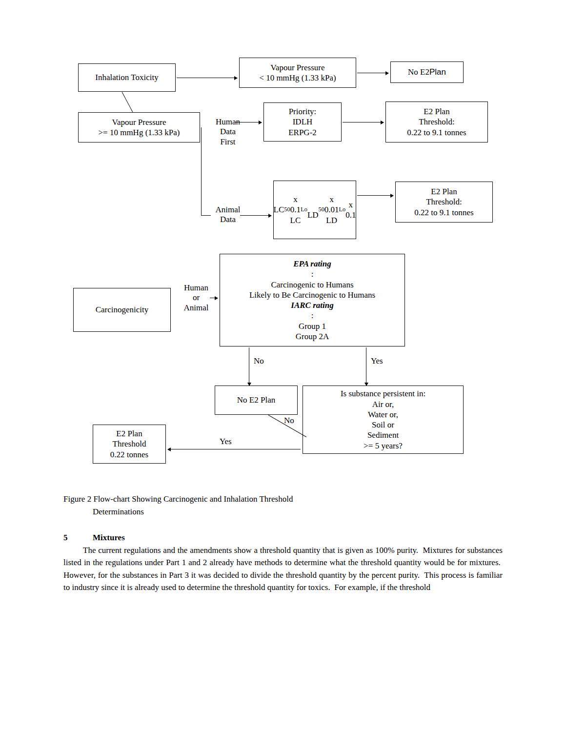Inhalation Toxicity
Vapour Pressure
< 10 mmHg (1.33 kPa)
No E2 Plan
Vapour Pressure
>= 10 mmHg (1.33 kPa)
Human
Data
First
Priority:
IDLH
ERPG-2
E2 Plan
Threshold:
0.22 to 9.1 tonnes
Animal
Data
LC50 x 0.1
LCLo
LD50 x 0.01
LDLo x 0.1
E2 Plan
Threshold:
0.22 to 9.1 tonnes
Carcinogenicity
Human
or
Animal
EPA rating:
Carcinogenic to Humans
Likely to Be Carcinogenic to Humans
IARC rating:
Group 1
Group 2A
No
Yes
No E2 Plan
Is substance persistent in:
Air or,
Water or,
Soil or
Sediment
>= 5 years?
No
E2 Plan
Threshold
0.22 tonnes
Yes
Figure 2 Flow-chart Showing Carcinogenic and Inhalation Threshold Determinations
5 Mixtures
The current regulations and the amendments show a threshold quantity that is given as 100% purity. Mixtures for substances listed in the regulations under Part 1 and 2 already have methods to determine what the threshold quantity would be for mixtures. However, for the substances in Part 3 it was decided to divide the threshold quantity by the percent purity. This process is familiar to industry since it is already used to determine the threshold quantity for toxics. For example, if the threshold